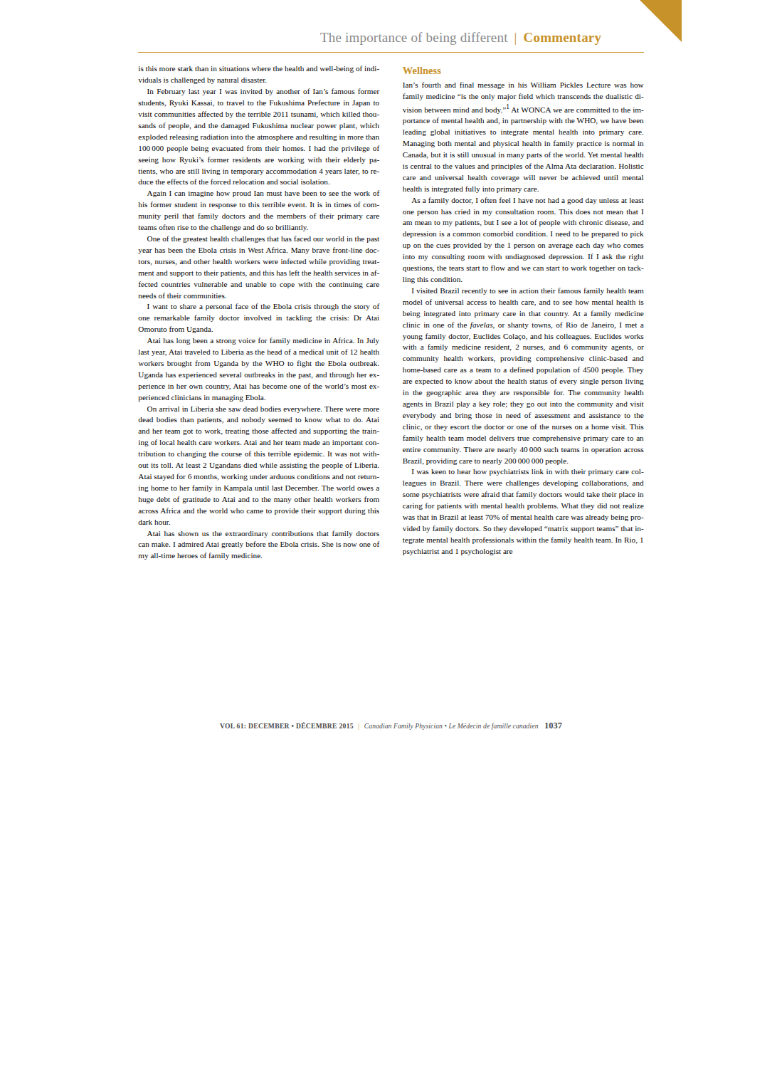The importance of being different | Commentary
is this more stark than in situations where the health and well-being of individuals is challenged by natural disaster.
In February last year I was invited by another of Ian’s famous former students, Ryuki Kassai, to travel to the Fukushima Prefecture in Japan to visit communities affected by the terrible 2011 tsunami, which killed thousands of people, and the damaged Fukushima nuclear power plant, which exploded releasing radiation into the atmosphere and resulting in more than 100 000 people being evacuated from their homes. I had the privilege of seeing how Ryuki’s former residents are working with their elderly patients, who are still living in temporary accommodation 4 years later, to reduce the effects of the forced relocation and social isolation.
Again I can imagine how proud Ian must have been to see the work of his former student in response to this terrible event. It is in times of community peril that family doctors and the members of their primary care teams often rise to the challenge and do so brilliantly.
One of the greatest health challenges that has faced our world in the past year has been the Ebola crisis in West Africa. Many brave front-line doctors, nurses, and other health workers were infected while providing treatment and support to their patients, and this has left the health services in affected countries vulnerable and unable to cope with the continuing care needs of their communities.
I want to share a personal face of the Ebola crisis through the story of one remarkable family doctor involved in tackling the crisis: Dr Atai Omoruto from Uganda.
Atai has long been a strong voice for family medicine in Africa. In July last year, Atai traveled to Liberia as the head of a medical unit of 12 health workers brought from Uganda by the WHO to fight the Ebola outbreak. Uganda has experienced several outbreaks in the past, and through her experience in her own country, Atai has become one of the world’s most experienced clinicians in managing Ebola.
On arrival in Liberia she saw dead bodies everywhere. There were more dead bodies than patients, and nobody seemed to know what to do. Atai and her team got to work, treating those affected and supporting the training of local health care workers. Atai and her team made an important contribution to changing the course of this terrible epidemic. It was not without its toll. At least 2 Ugandans died while assisting the people of Liberia. Atai stayed for 6 months, working under arduous conditions and not returning home to her family in Kampala until last December. The world owes a huge debt of gratitude to Atai and to the many other health workers from across Africa and the world who came to provide their support during this dark hour.
Atai has shown us the extraordinary contributions that family doctors can make. I admired Atai greatly before the Ebola crisis. She is now one of my all-time heroes of family medicine.
Wellness
Ian’s fourth and final message in his William Pickles Lecture was how family medicine “is the only major field which transcends the dualistic division between mind and body.”1 At WONCA we are committed to the importance of mental health and, in partnership with the WHO, we have been leading global initiatives to integrate mental health into primary care. Managing both mental and physical health in family practice is normal in Canada, but it is still unusual in many parts of the world. Yet mental health is central to the values and principles of the Alma Ata declaration. Holistic care and universal health coverage will never be achieved until mental health is integrated fully into primary care.
As a family doctor, I often feel I have not had a good day unless at least one person has cried in my consultation room. This does not mean that I am mean to my patients, but I see a lot of people with chronic disease, and depression is a common comorbid condition. I need to be prepared to pick up on the cues provided by the 1 person on average each day who comes into my consulting room with undiagnosed depression. If I ask the right questions, the tears start to flow and we can start to work together on tackling this condition.
I visited Brazil recently to see in action their famous family health team model of universal access to health care, and to see how mental health is being integrated into primary care in that country. At a family medicine clinic in one of the favelas, or shanty towns, of Rio de Janeiro, I met a young family doctor, Euclides Colaço, and his colleagues. Euclides works with a family medicine resident, 2 nurses, and 6 community agents, or community health workers, providing comprehensive clinic-based and home-based care as a team to a defined population of 4500 people. They are expected to know about the health status of every single person living in the geographic area they are responsible for. The community health agents in Brazil play a key role; they go out into the community and visit everybody and bring those in need of assessment and assistance to the clinic, or they escort the doctor or one of the nurses on a home visit. This family health team model delivers true comprehensive primary care to an entire community. There are nearly 40 000 such teams in operation across Brazil, providing care to nearly 200 000 000 people.
I was keen to hear how psychiatrists link in with their primary care colleagues in Brazil. There were challenges developing collaborations, and some psychiatrists were afraid that family doctors would take their place in caring for patients with mental health problems. What they did not realize was that in Brazil at least 70% of mental health care was already being provided by family doctors. So they developed “matrix support teams” that integrate mental health professionals within the family health team. In Rio, 1 psychiatrist and 1 psychologist are
VOL 61: DECEMBER • DÉCEMBRE 2015 | Canadian Family Physician • Le Médecin de famille canadien 1037